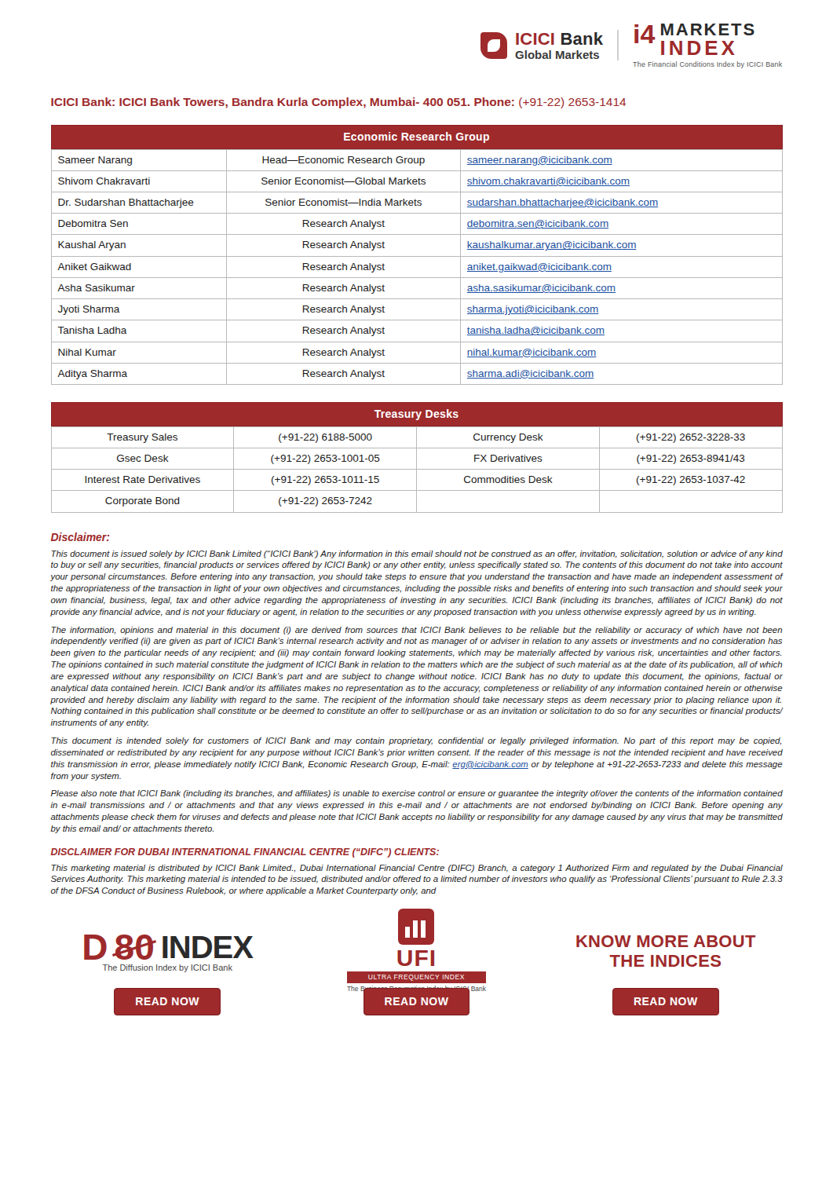ICICI Bank
Global Markets
i4
MARKETS
INDEX
The Financial Conditions Index by ICICI Bank
ICICI Bank: ICICI Bank Towers, Bandra Kurla Complex, Mumbai- 400 051. Phone: (+91-22) 2653-1414
Economic Research Group
| Sameer Narang | Head—Economic Research Group | sameer.narang@icicibank.com |
| Shivom Chakravarti | Senior Economist—Global Markets | shivom.chakravarti@icicibank.com |
| Dr. Sudarshan Bhattacharjee | Senior Economist—India Markets | sudarshan.bhattacharjee@icicibank.com |
| Debomitra Sen | Research Analyst | debomitra.sen@icicibank.com |
| Kaushal Aryan | Research Analyst | kaushalkumar.aryan@icicibank.com |
| Aniket Gaikwad | Research Analyst | aniket.gaikwad@icicibank.com |
| Asha Sasikumar | Research Analyst | asha.sasikumar@icicibank.com |
| Jyoti Sharma | Research Analyst | sharma.jyoti@icicibank.com |
| Tanisha Ladha | Research Analyst | tanisha.ladha@icicibank.com |
| Nihal Kumar | Research Analyst | nihal.kumar@icicibank.com |
| Aditya Sharma | Research Analyst | sharma.adi@icicibank.com |
Treasury Desks
| Treasury Sales | (+91-22) 6188-5000 | Currency Desk | (+91-22) 2652-3228-33 |
| Gsec Desk | (+91-22) 2653-1001-05 | FX Derivatives | (+91-22) 2653-8941/43 |
| Interest Rate Derivatives | (+91-22) 2653-1011-15 | Commodities Desk | (+91-22) 2653-1037-42 |
| Corporate Bond | (+91-22) 2653-7242 | | |
Disclaimer:
This document is issued solely by ICICI Bank Limited (‘‘ICICI Bank’) Any information in this email should not be construed as an offer, invitation, solicitation, solution or advice of any kind to buy or sell any securities, financial products or services offered by ICICI Bank) or any other entity, unless specifically stated so. The contents of this document do not take into account your personal circumstances. Before entering into any transaction, you should take steps to ensure that you understand the transaction and have made an independent assessment of the appropriateness of the transaction in light of your own objectives and circumstances, including the possible risks and benefits of entering into such transaction and should seek your own financial, business, legal, tax and other advice regarding the appropriateness of investing in any securities. ICICI Bank (including its branches, affiliates of ICICI Bank) do not provide any financial advice, and is not your fiduciary or agent, in relation to the securities or any proposed transaction with you unless otherwise expressly agreed by us in writing.
The information, opinions and material in this document (i) are derived from sources that ICICI Bank believes to be reliable but the reliability or accuracy of which have not been independently verified (ii) are given as part of ICICI Bank’s internal research activity and not as manager of or adviser in relation to any assets or investments and no consideration has been given to the particular needs of any recipient; and (iii) may contain forward looking statements, which may be materially affected by various risk, uncertainties and other factors. The opinions contained in such material constitute the judgment of ICICI Bank in relation to the matters which are the subject of such material as at the date of its publication, all of which are expressed without any responsibility on ICICI Bank’s part and are subject to change without notice. ICICI Bank has no duty to update this document, the opinions, factual or analytical data contained herein. ICICI Bank and/or its affiliates makes no representation as to the accuracy, completeness or reliability of any information contained herein or otherwise provided and hereby disclaim any liability with regard to the same. The recipient of the information should take necessary steps as deem necessary prior to placing reliance upon it. Nothing contained in this publication shall constitute or be deemed to constitute an offer to sell/purchase or as an invitation or solicitation to do so for any securities or financial products/ instruments of any entity.
This document is intended solely for customers of ICICI Bank and may contain proprietary, confidential or legally privileged information. No part of this report may be copied, disseminated or redistributed by any recipient for any purpose without ICICI Bank’s prior written consent. If the reader of this message is not the intended recipient and have received this transmission in error, please immediately notify ICICI Bank, Economic Research Group, E-mail: erg@icicibank.com or by telephone at +91-22-2653-7233 and delete this message from your system.
Please also note that ICICI Bank (including its branches, and affiliates) is unable to exercise control or ensure or guarantee the integrity of/over the contents of the information contained in e-mail transmissions and / or attachments and that any views expressed in this e-mail and / or attachments are not endorsed by/binding on ICICI Bank. Before opening any attachments please check them for viruses and defects and please note that ICICI Bank accepts no liability or responsibility for any damage caused by any virus that may be transmitted by this email and/ or attachments thereto.
Disclaimer for Dubai International Financial Centre (“DIFC”) clients:
This marketing material is distributed by ICICI Bank Limited., Dubai International Financial Centre (DIFC) Branch, a category 1 Authorized Firm and regulated by the Dubai Financial Services Authority. This marketing material is intended to be issued, distributed and/or offered to a limited number of investors who qualify as ‘Professional Clients’ pursuant to Rule 2.3.3 of the DFSA Conduct of Business Rulebook, or where applicable a Market Counterparty only, and
D 80 INDEX
The Diffusion Index by ICICI Bank
READ NOW
UFI
ULTRA FREQUENCY INDEX
The Business Resumption Index by ICICI Bank
READ NOW
KNOW MORE ABOUT
THE INDICES
READ NOW